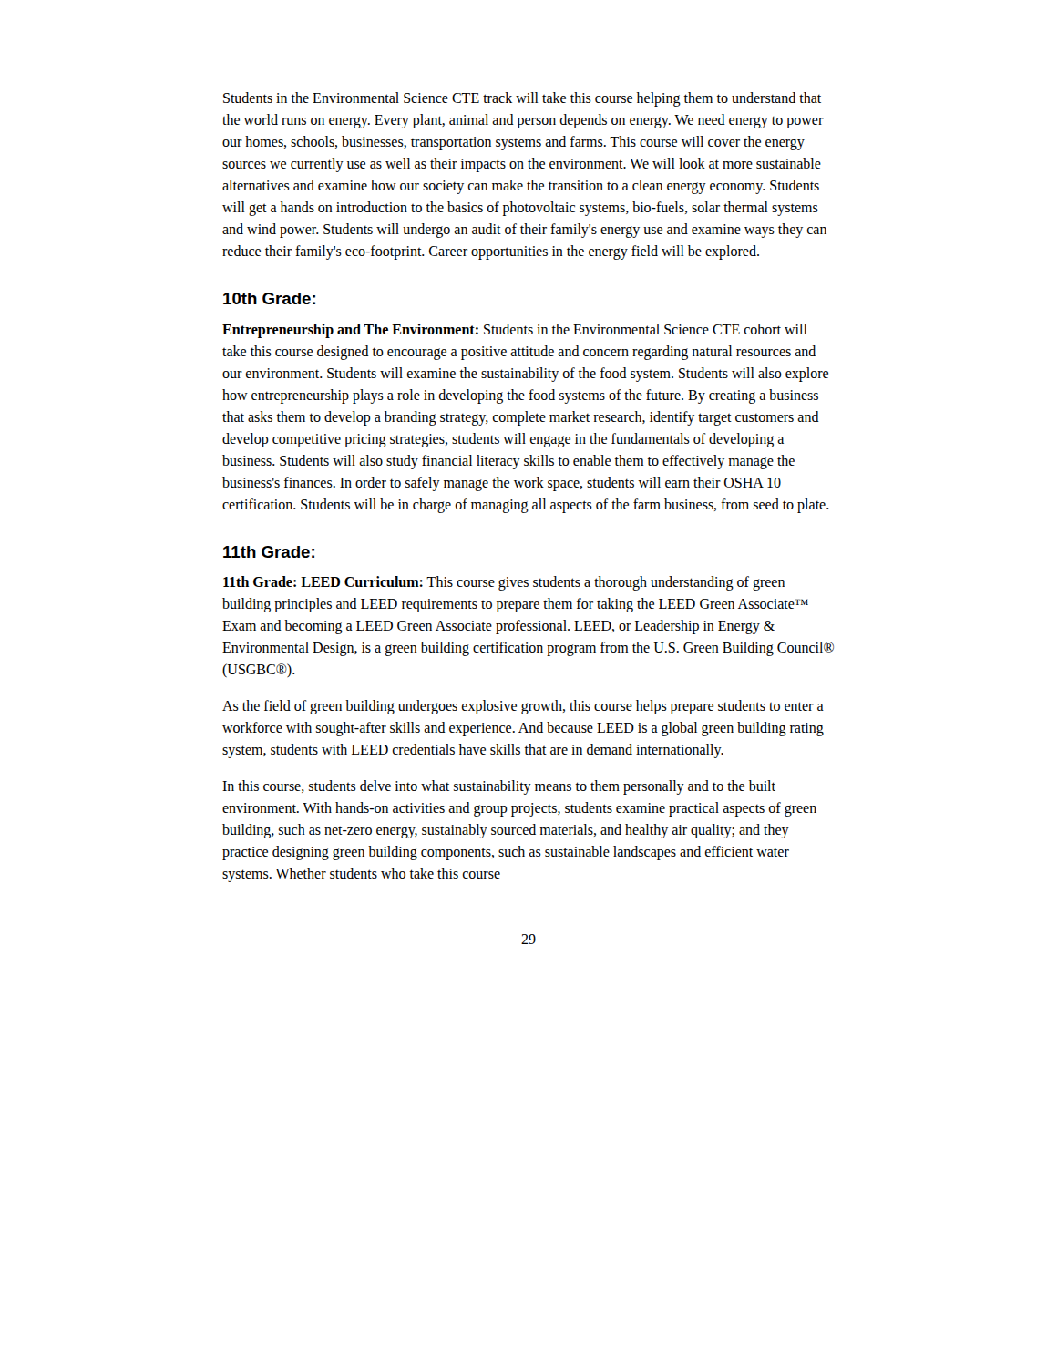Students in the Environmental Science CTE track will take this course helping them to understand that the world runs on energy. Every plant, animal and person depends on energy. We need energy to power our homes, schools, businesses, transportation systems and farms. This course will cover the energy sources we currently use as well as their impacts on the environment. We will look at more sustainable alternatives and examine how our society can make the transition to a clean energy economy. Students will get a hands on introduction to the basics of photovoltaic systems, bio-fuels, solar thermal systems and wind power. Students will undergo an audit of their family's energy use and examine ways they can reduce their family's eco-footprint. Career opportunities in the energy field will be explored.
10th Grade:
Entrepreneurship and The Environment: Students in the Environmental Science CTE cohort will take this course designed to encourage a positive attitude and concern regarding natural resources and our environment. Students will examine the sustainability of the food system. Students will also explore how entrepreneurship plays a role in developing the food systems of the future. By creating a business that asks them to develop a branding strategy, complete market research, identify target customers and develop competitive pricing strategies, students will engage in the fundamentals of developing a business. Students will also study financial literacy skills to enable them to effectively manage the business's finances. In order to safely manage the work space, students will earn their OSHA 10 certification. Students will be in charge of managing all aspects of the farm business, from seed to plate.
11th Grade:
11th Grade: LEED Curriculum: This course gives students a thorough understanding of green building principles and LEED requirements to prepare them for taking the LEED Green Associate™ Exam and becoming a LEED Green Associate professional. LEED, or Leadership in Energy & Environmental Design, is a green building certification program from the U.S. Green Building Council® (USGBC®).
As the field of green building undergoes explosive growth, this course helps prepare students to enter a workforce with sought-after skills and experience. And because LEED is a global green building rating system, students with LEED credentials have skills that are in demand internationally.
In this course, students delve into what sustainability means to them personally and to the built environment. With hands-on activities and group projects, students examine practical aspects of green building, such as net-zero energy, sustainably sourced materials, and healthy air quality; and they practice designing green building components, such as sustainable landscapes and efficient water systems. Whether students who take this course
29